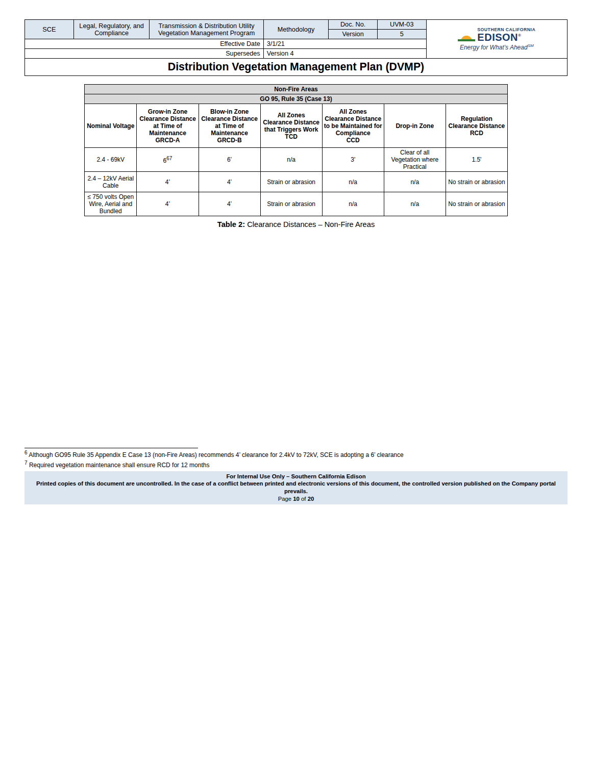| SCE | Legal, Regulatory, and Compliance | Transmission & Distribution Utility Vegetation Management Program | Methodology | Doc. No. | UVM-03 | SOUTHERN CALIFORNIA EDISON ® Energy for What’s Ahead SM |
| Version | 5 |
| Effective Date | 3/1/21 |
| Supersedes | Version 4 |
| Distribution Vegetation Management Plan (DVMP) |
| Non-Fire Areas |
| GO 95, Rule 35 (Case 13) |
| Nominal Voltage | Grow-in Zone Clearance Distance at Time of Maintenance GRCD-A | Blow-in Zone Clearance Distance at Time of Maintenance GRCD-B | All Zones Clearance Distance that Triggers Work TCD | All Zones Clearance Distance to be Maintained for Compliance CCD | Drop-in Zone | Regulation Clearance Distance RCD |
| 2.4 - 69kV | 6 67 | 6’ | n/a | 3' | Clear of all Vegetation where Practical | 1.5' |
| 2.4 – 12kV Aerial Cable | 4’ | 4’ | Strain or abrasion | n/a | n/a | No strain or abrasion |
| ≤ 750 volts Open Wire, Aerial and Bundled | 4’ | 4’ | Strain or abrasion | n/a | n/a | No strain or abrasion |
Table 2: Clearance Distances – Non-Fire Areas
6 Although GO95 Rule 35 Appendix E Case 13 (non-Fire Areas) recommends 4’ clearance for 2.4kV to 72kV, SCE is adopting a 6’ clearance
7 Required vegetation maintenance shall ensure RCD for 12 months
For Internal Use Only – Southern California Edison
Printed copies of this document are uncontrolled. In the case of a conflict between printed and electronic versions of this document, the controlled version published on the Company portal prevails.
Page 10 of 20